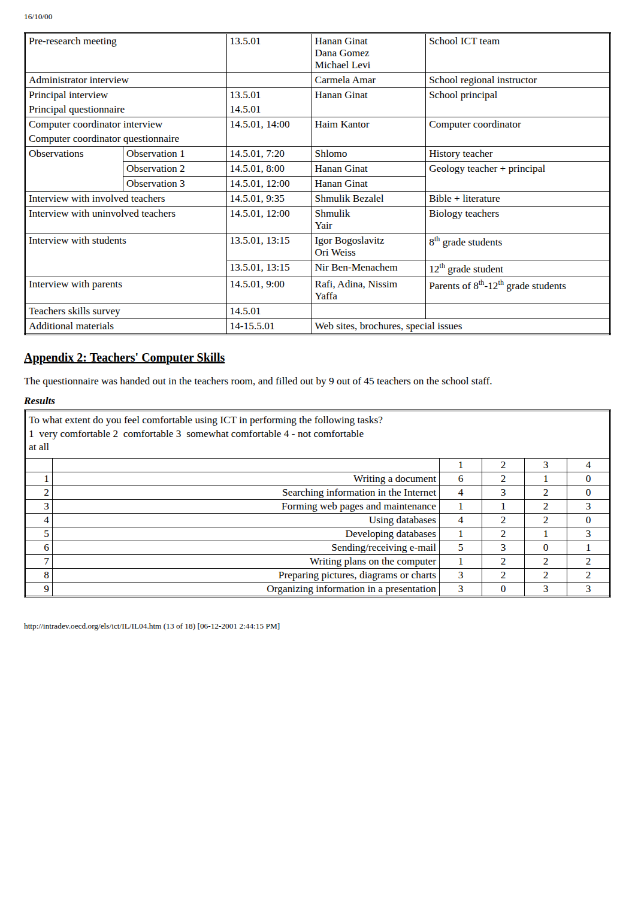16/10/00
| Pre-research meeting | 13.5.01 | Hanan Ginat Dana Gomez Michael Levi | School ICT team |
| Administrator interview | | Carmela Amar | School regional instructor |
| Principal interview | 13.5.01 | Hanan Ginat | School principal |
| Principal questionnaire | 14.5.01 |
| Computer coordinator interview | 14.5.01, 14:00 | Haim Kantor | Computer coordinator |
| Computer coordinator questionnaire |
| Observations | Observation 1 | 14.5.01, 7:20 | Shlomo | History teacher |
| Observation 2 | 14.5.01, 8:00 | Hanan Ginat | Geology teacher + principal |
| Observation 3 | 14.5.01, 12:00 | Hanan Ginat |
| Interview with involved teachers | 14.5.01, 9:35 | Shmulik Bezalel | Bible + literature |
| Interview with uninvolved teachers | 14.5.01, 12:00 | Shmulik Yair | Biology teachers |
| Interview with students | 13.5.01, 13:15 | Igor Bogoslavitz Ori Weiss | 8 th grade students |
| 13.5.01, 13:15 | Nir Ben-Menachem | 12 th grade student |
| Interview with parents | 14.5.01, 9:00 | Rafi, Adina, Nissim Yaffa | Parents of 8 th -12 th grade students |
| Teachers skills survey | 14.5.01 | | |
| Additional materials | 14-15.5.01 | Web sites, brochures, special issues |
Appendix 2: Teachers' Computer Skills
The questionnaire was handed out in the teachers room, and filled out by 9 out of 45 teachers on the school staff.
Results
| To what extent do you feel comfortable using ICT in performing the following tasks? 1 very comfortable 2 comfortable 3 somewhat comfortable 4 - not comfortable at all |
| | | 1 | 2 | 3 | 4 |
| 1 | Writing a document | 6 | 2 | 1 | 0 |
| 2 | Searching information in the Internet | 4 | 3 | 2 | 0 |
| 3 | Forming web pages and maintenance | 1 | 1 | 2 | 3 |
| 4 | Using databases | 4 | 2 | 2 | 0 |
| 5 | Developing databases | 1 | 2 | 1 | 3 |
| 6 | Sending/receiving e-mail | 5 | 3 | 0 | 1 |
| 7 | Writing plans on the computer | 1 | 2 | 2 | 2 |
| 8 | Preparing pictures, diagrams or charts | 3 | 2 | 2 | 2 |
| 9 | Organizing information in a presentation | 3 | 0 | 3 | 3 |
http://intradev.oecd.org/els/ict/IL/IL04.htm (13 of 18) [06-12-2001 2:44:15 PM]